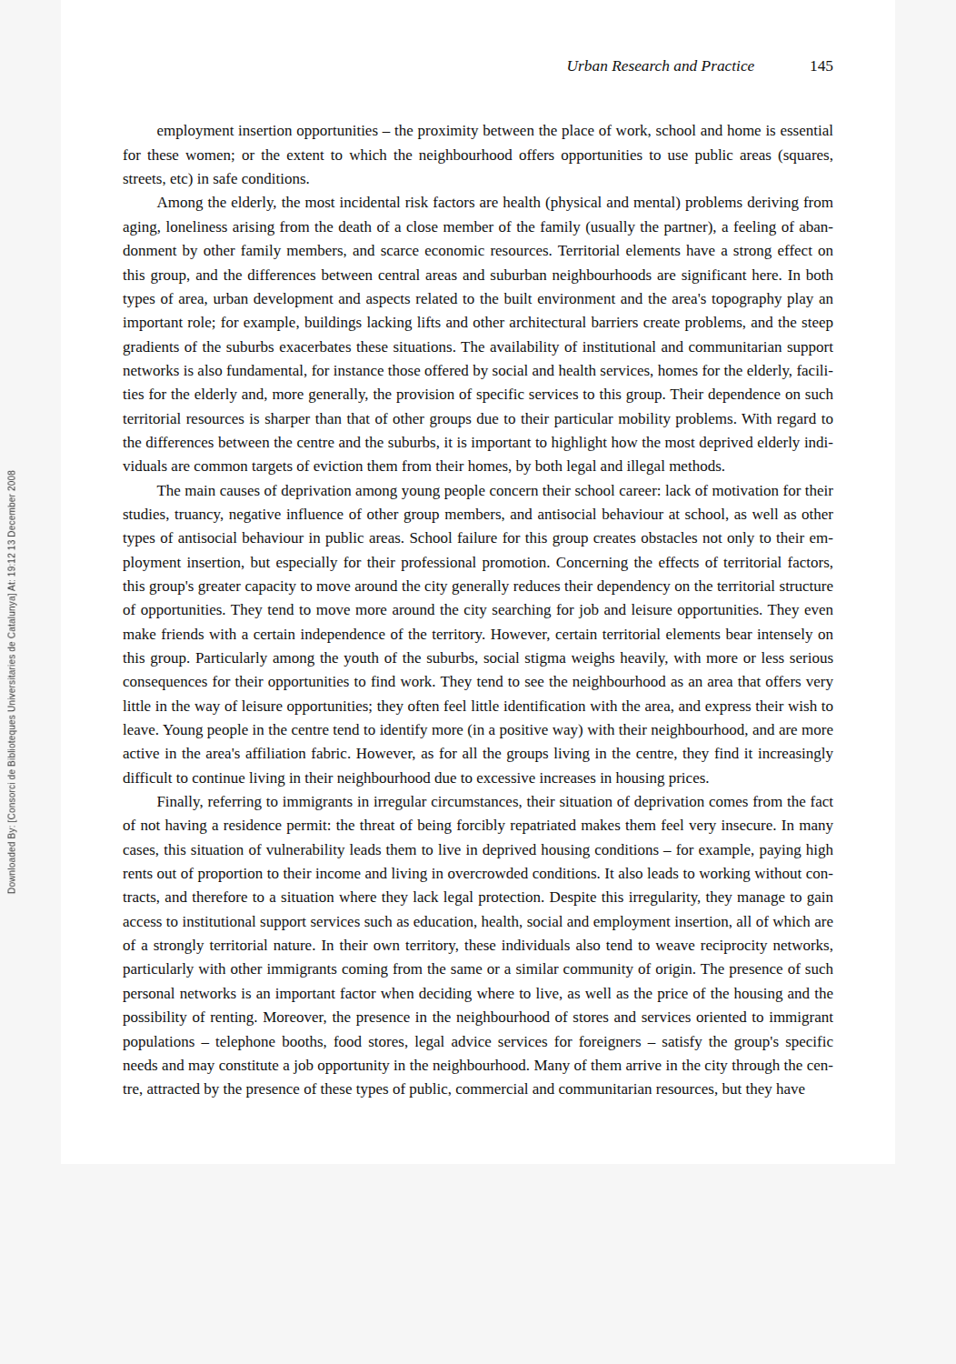Downloaded By: [Consorci de Biblioteques Universitaries de Catalunya] At: 19:12 13 December 2008
Urban Research and Practice 145
employment insertion opportunities – the proximity between the place of work, school and home is essential for these women; or the extent to which the neighbourhood offers opportunities to use public areas (squares, streets, etc) in safe conditions.
Among the elderly, the most incidental risk factors are health (physical and mental) problems deriving from aging, loneliness arising from the death of a close member of the family (usually the partner), a feeling of abandonment by other family members, and scarce economic resources. Territorial elements have a strong effect on this group, and the differences between central areas and suburban neighbourhoods are significant here. In both types of area, urban development and aspects related to the built environment and the area's topography play an important role; for example, buildings lacking lifts and other architectural barriers create problems, and the steep gradients of the suburbs exacerbates these situations. The availability of institutional and communitarian support networks is also fundamental, for instance those offered by social and health services, homes for the elderly, facilities for the elderly and, more generally, the provision of specific services to this group. Their dependence on such territorial resources is sharper than that of other groups due to their particular mobility problems. With regard to the differences between the centre and the suburbs, it is important to highlight how the most deprived elderly individuals are common targets of eviction them from their homes, by both legal and illegal methods.
The main causes of deprivation among young people concern their school career: lack of motivation for their studies, truancy, negative influence of other group members, and antisocial behaviour at school, as well as other types of antisocial behaviour in public areas. School failure for this group creates obstacles not only to their employment insertion, but especially for their professional promotion. Concerning the effects of territorial factors, this group's greater capacity to move around the city generally reduces their dependency on the territorial structure of opportunities. They tend to move more around the city searching for job and leisure opportunities. They even make friends with a certain independence of the territory. However, certain territorial elements bear intensely on this group. Particularly among the youth of the suburbs, social stigma weighs heavily, with more or less serious consequences for their opportunities to find work. They tend to see the neighbourhood as an area that offers very little in the way of leisure opportunities; they often feel little identification with the area, and express their wish to leave. Young people in the centre tend to identify more (in a positive way) with their neighbourhood, and are more active in the area's affiliation fabric. However, as for all the groups living in the centre, they find it increasingly difficult to continue living in their neighbourhood due to excessive increases in housing prices.
Finally, referring to immigrants in irregular circumstances, their situation of deprivation comes from the fact of not having a residence permit: the threat of being forcibly repatriated makes them feel very insecure. In many cases, this situation of vulnerability leads them to live in deprived housing conditions – for example, paying high rents out of proportion to their income and living in overcrowded conditions. It also leads to working without contracts, and therefore to a situation where they lack legal protection. Despite this irregularity, they manage to gain access to institutional support services such as education, health, social and employment insertion, all of which are of a strongly territorial nature. In their own territory, these individuals also tend to weave reciprocity networks, particularly with other immigrants coming from the same or a similar community of origin. The presence of such personal networks is an important factor when deciding where to live, as well as the price of the housing and the possibility of renting. Moreover, the presence in the neighbourhood of stores and services oriented to immigrant populations – telephone booths, food stores, legal advice services for foreigners – satisfy the group's specific needs and may constitute a job opportunity in the neighbourhood. Many of them arrive in the city through the centre, attracted by the presence of these types of public, commercial and communitarian resources, but they have